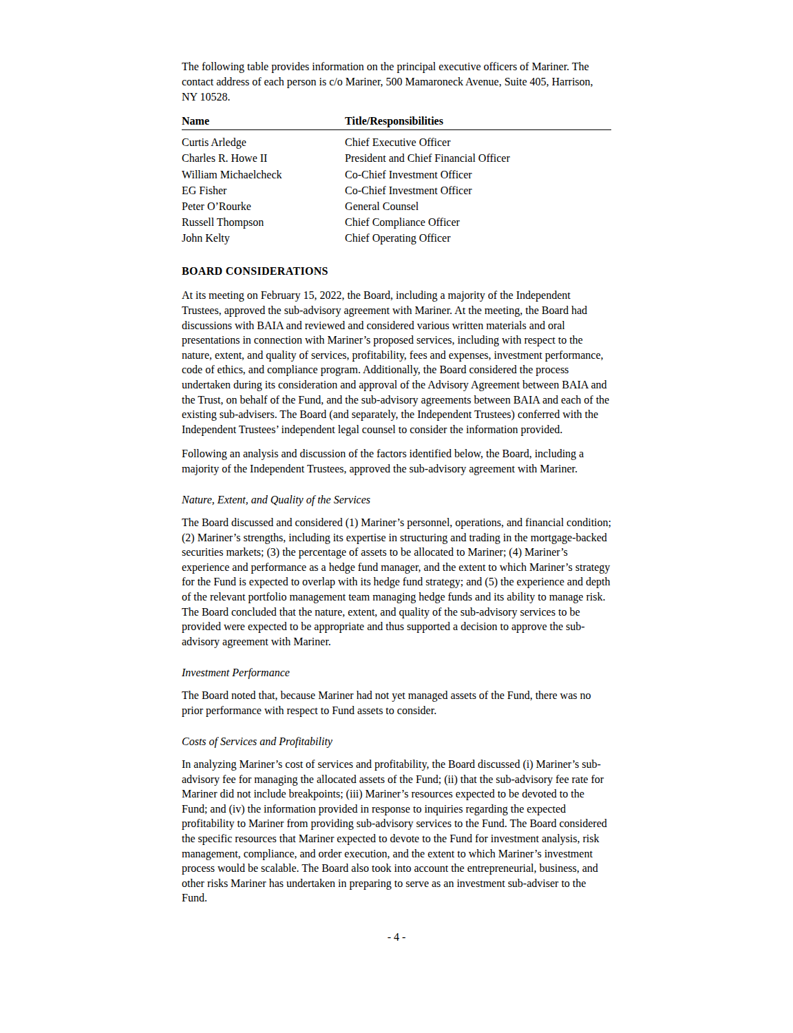The following table provides information on the principal executive officers of Mariner. The contact address of each person is c/o Mariner, 500 Mamaroneck Avenue, Suite 405, Harrison, NY 10528.
| Name | Title/Responsibilities |
| --- | --- |
| Curtis Arledge | Chief Executive Officer |
| Charles R. Howe II | President and Chief Financial Officer |
| William Michaelcheck | Co-Chief Investment Officer |
| EG Fisher | Co-Chief Investment Officer |
| Peter O’Rourke | General Counsel |
| Russell Thompson | Chief Compliance Officer |
| John Kelty | Chief Operating Officer |
BOARD CONSIDERATIONS
At its meeting on February 15, 2022, the Board, including a majority of the Independent Trustees, approved the sub-advisory agreement with Mariner. At the meeting, the Board had discussions with BAIA and reviewed and considered various written materials and oral presentations in connection with Mariner’s proposed services, including with respect to the nature, extent, and quality of services, profitability, fees and expenses, investment performance, code of ethics, and compliance program. Additionally, the Board considered the process undertaken during its consideration and approval of the Advisory Agreement between BAIA and the Trust, on behalf of the Fund, and the sub-advisory agreements between BAIA and each of the existing sub-advisers. The Board (and separately, the Independent Trustees) conferred with the Independent Trustees’ independent legal counsel to consider the information provided.
Following an analysis and discussion of the factors identified below, the Board, including a majority of the Independent Trustees, approved the sub-advisory agreement with Mariner.
Nature, Extent, and Quality of the Services
The Board discussed and considered (1) Mariner’s personnel, operations, and financial condition; (2) Mariner’s strengths, including its expertise in structuring and trading in the mortgage-backed securities markets; (3) the percentage of assets to be allocated to Mariner; (4) Mariner’s experience and performance as a hedge fund manager, and the extent to which Mariner’s strategy for the Fund is expected to overlap with its hedge fund strategy; and (5) the experience and depth of the relevant portfolio management team managing hedge funds and its ability to manage risk. The Board concluded that the nature, extent, and quality of the sub-advisory services to be provided were expected to be appropriate and thus supported a decision to approve the sub-advisory agreement with Mariner.
Investment Performance
The Board noted that, because Mariner had not yet managed assets of the Fund, there was no prior performance with respect to Fund assets to consider.
Costs of Services and Profitability
In analyzing Mariner’s cost of services and profitability, the Board discussed (i) Mariner’s sub-advisory fee for managing the allocated assets of the Fund; (ii) that the sub-advisory fee rate for Mariner did not include breakpoints; (iii) Mariner’s resources expected to be devoted to the Fund; and (iv) the information provided in response to inquiries regarding the expected profitability to Mariner from providing sub-advisory services to the Fund. The Board considered the specific resources that Mariner expected to devote to the Fund for investment analysis, risk management, compliance, and order execution, and the extent to which Mariner’s investment process would be scalable. The Board also took into account the entrepreneurial, business, and other risks Mariner has undertaken in preparing to serve as an investment sub-adviser to the Fund.
- 4 -